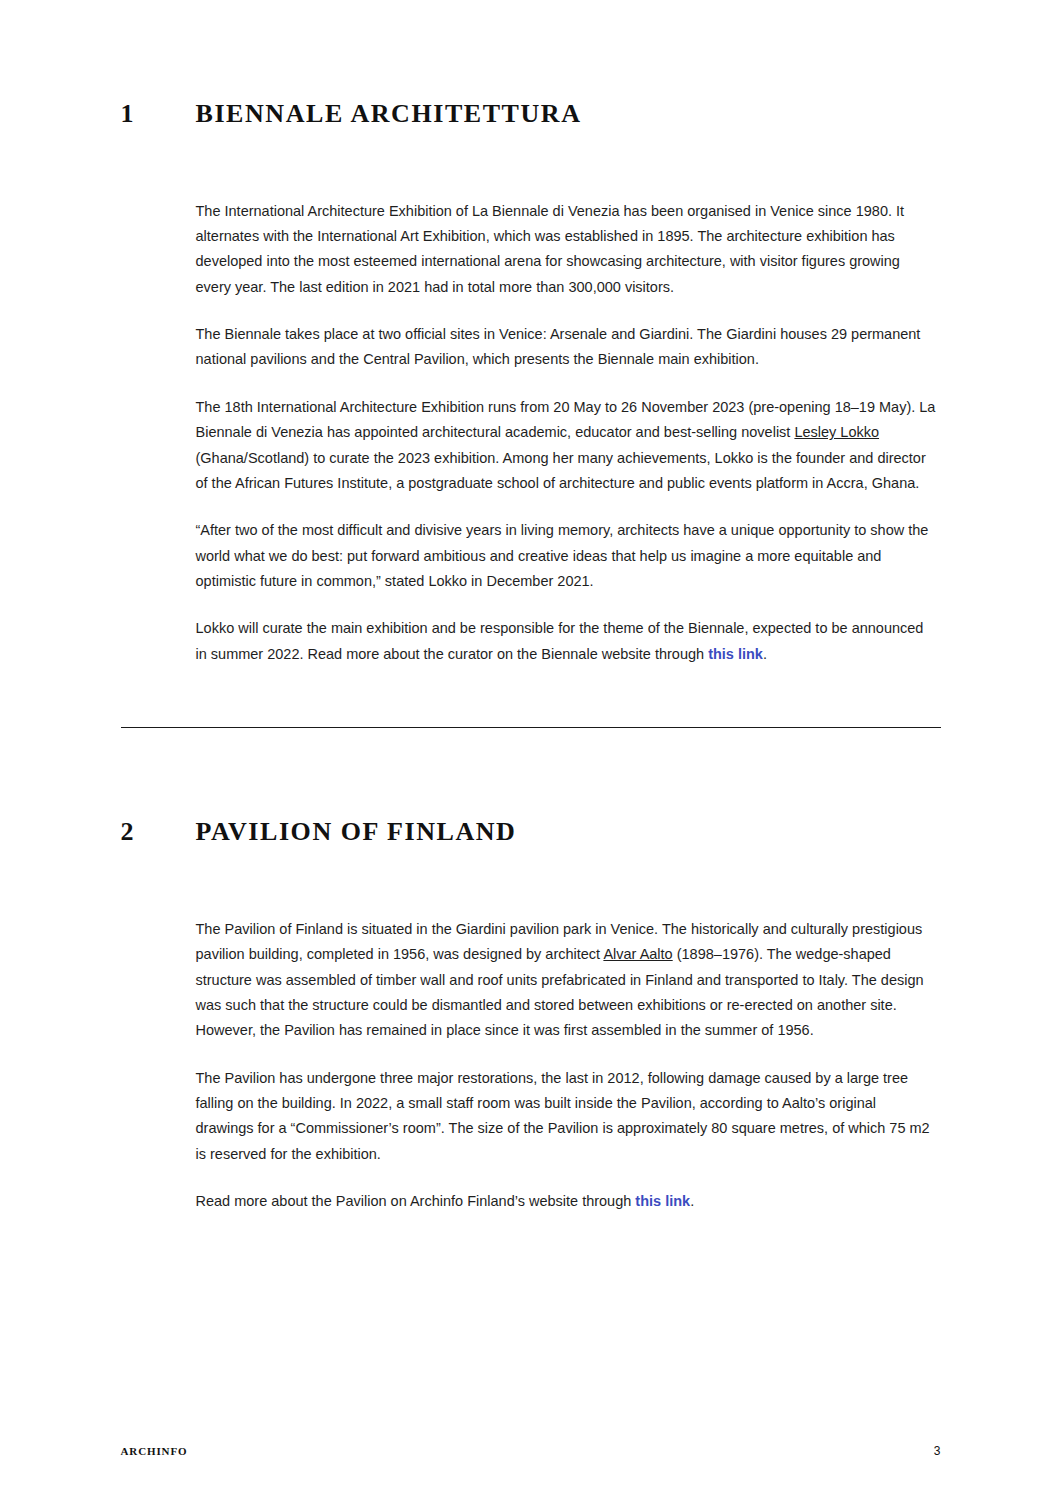1
BIENNALE ARCHITETTURA
The International Architecture Exhibition of La Biennale di Venezia has been organised in Venice since 1980. It alternates with the International Art Exhibition, which was established in 1895. The architecture exhibition has developed into the most esteemed international arena for showcasing architecture, with visitor figures growing every year. The last edition in 2021 had in total more than 300,000 visitors.
The Biennale takes place at two official sites in Venice: Arsenale and Giardini. The Giardini houses 29 permanent national pavilions and the Central Pavilion, which presents the Biennale main exhibition.
The 18th International Architecture Exhibition runs from 20 May to 26 November 2023 (pre-opening 18–19 May). La Biennale di Venezia has appointed architectural academic, educator and best-selling novelist Lesley Lokko (Ghana/Scotland) to curate the 2023 exhibition. Among her many achievements, Lokko is the founder and director of the African Futures Institute, a postgraduate school of architecture and public events platform in Accra, Ghana.
“After two of the most difficult and divisive years in living memory, architects have a unique opportunity to show the world what we do best: put forward ambitious and creative ideas that help us imagine a more equitable and optimistic future in common,” stated Lokko in December 2021.
Lokko will curate the main exhibition and be responsible for the theme of the Biennale, expected to be announced in summer 2022. Read more about the curator on the Biennale website through this link.
2
PAVILION OF FINLAND
The Pavilion of Finland is situated in the Giardini pavilion park in Venice. The historically and culturally prestigious pavilion building, completed in 1956, was designed by architect Alvar Aalto (1898–1976). The wedge-shaped structure was assembled of timber wall and roof units prefabricated in Finland and transported to Italy. The design was such that the structure could be dismantled and stored between exhibitions or re-erected on another site. However, the Pavilion has remained in place since it was first assembled in the summer of 1956.
The Pavilion has undergone three major restorations, the last in 2012, following damage caused by a large tree falling on the building. In 2022, a small staff room was built inside the Pavilion, according to Aalto’s original drawings for a “Commissioner’s room”. The size of the Pavilion is approximately 80 square metres, of which 75 m2 is reserved for the exhibition.
Read more about the Pavilion on Archinfo Finland’s website through this link.
ARCHINFO 3